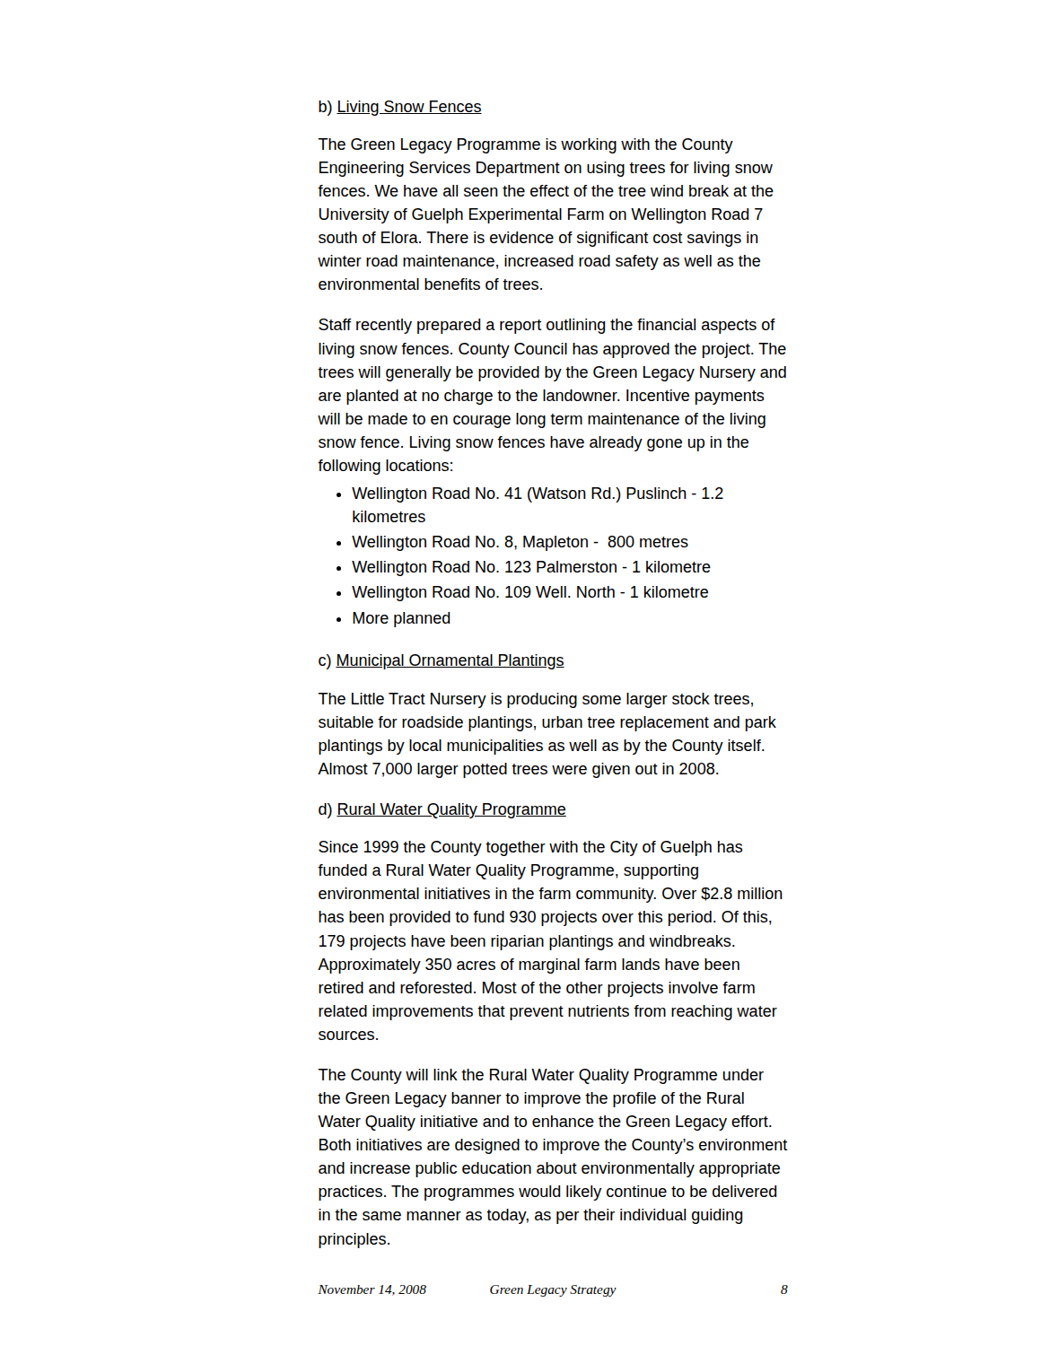b) Living Snow Fences
The Green Legacy Programme is working with the County Engineering Services Department on using trees for living snow fences. We have all seen the effect of the tree wind break at the University of Guelph Experimental Farm on Wellington Road 7 south of Elora. There is evidence of significant cost savings in winter road maintenance, increased road safety as well as the environmental benefits of trees.
Staff recently prepared a report outlining the financial aspects of living snow fences. County Council has approved the project. The trees will generally be provided by the Green Legacy Nursery and are planted at no charge to the landowner. Incentive payments will be made to en courage long term maintenance of the living snow fence. Living snow fences have already gone up in the following locations:
Wellington Road No. 41 (Watson Rd.) Puslinch - 1.2 kilometres
Wellington Road No. 8, Mapleton - 800 metres
Wellington Road No. 123 Palmerston - 1 kilometre
Wellington Road No. 109 Well. North - 1 kilometre
More planned
c) Municipal Ornamental Plantings
The Little Tract Nursery is producing some larger stock trees, suitable for roadside plantings, urban tree replacement and park plantings by local municipalities as well as by the County itself. Almost 7,000 larger potted trees were given out in 2008.
d) Rural Water Quality Programme
Since 1999 the County together with the City of Guelph has funded a Rural Water Quality Programme, supporting environmental initiatives in the farm community. Over $2.8 million has been provided to fund 930 projects over this period. Of this, 179 projects have been riparian plantings and windbreaks. Approximately 350 acres of marginal farm lands have been retired and reforested. Most of the other projects involve farm related improvements that prevent nutrients from reaching water sources.
The County will link the Rural Water Quality Programme under the Green Legacy banner to improve the profile of the Rural Water Quality initiative and to enhance the Green Legacy effort. Both initiatives are designed to improve the County’s environment and increase public education about environmentally appropriate practices. The programmes would likely continue to be delivered in the same manner as today, as per their individual guiding principles.
| November 14, 2008 | Green Legacy Strategy | 8 |